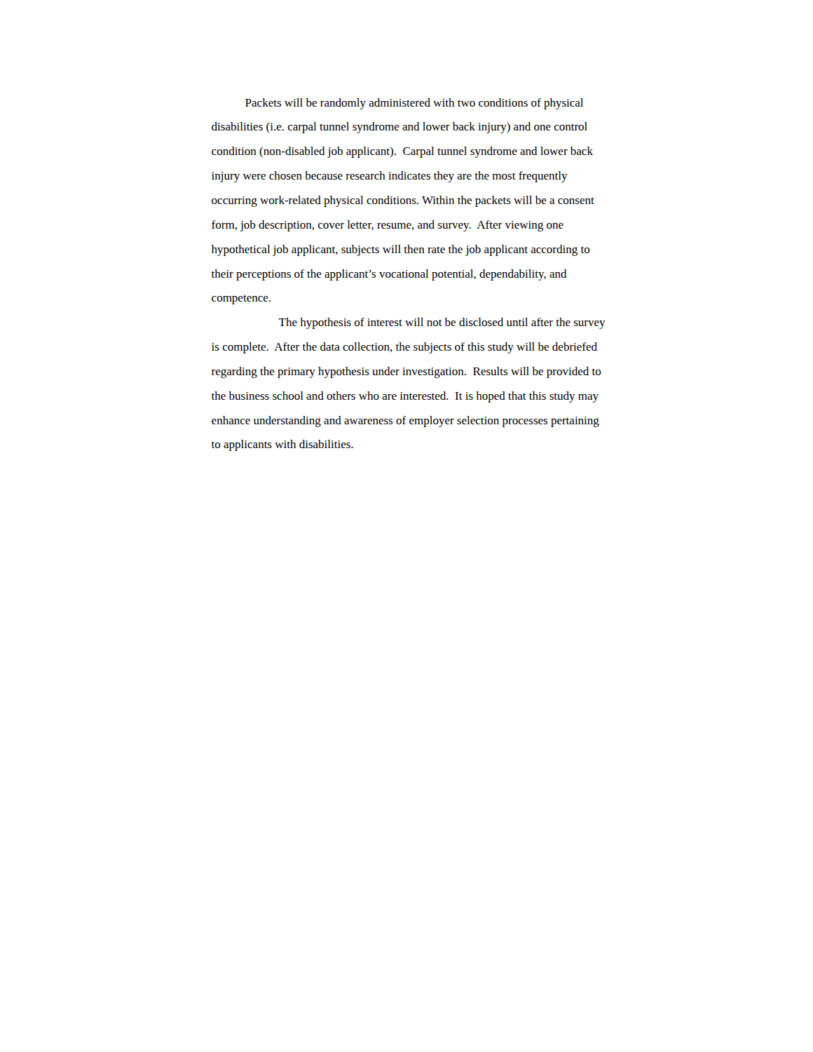Packets will be randomly administered with two conditions of physical disabilities (i.e. carpal tunnel syndrome and lower back injury) and one control condition (non-disabled job applicant). Carpal tunnel syndrome and lower back injury were chosen because research indicates they are the most frequently occurring work-related physical conditions. Within the packets will be a consent form, job description, cover letter, resume, and survey. After viewing one hypothetical job applicant, subjects will then rate the job applicant according to their perceptions of the applicant’s vocational potential, dependability, and competence.
The hypothesis of interest will not be disclosed until after the survey is complete. After the data collection, the subjects of this study will be debriefed regarding the primary hypothesis under investigation. Results will be provided to the business school and others who are interested. It is hoped that this study may enhance understanding and awareness of employer selection processes pertaining to applicants with disabilities.